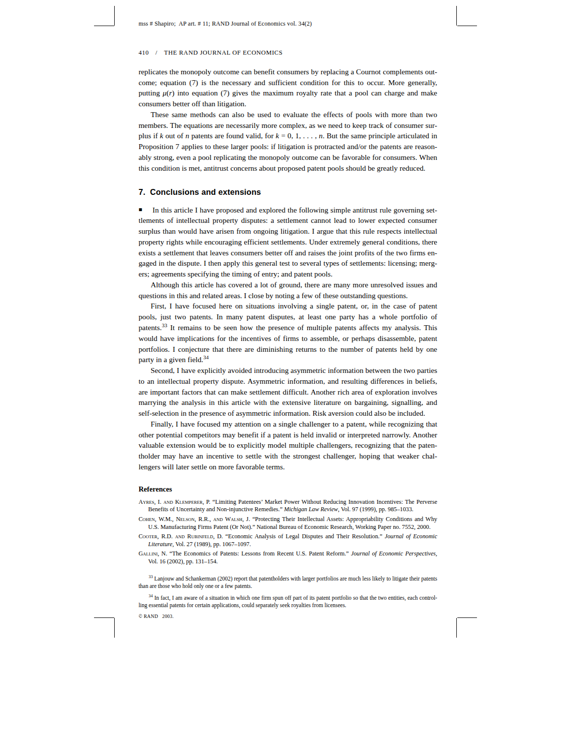mss # Shapiro; AP art. # 11; RAND Journal of Economics vol. 34(2)
410/THE RAND JOURNAL OF ECONOMICS
replicates the monopoly outcome can benefit consumers by replacing a Cournot complements outcome; equation (7) is the necessary and sufficient condition for this to occur. More generally, putting μ(r) into equation (7) gives the maximum royalty rate that a pool can charge and make consumers better off than litigation.
These same methods can also be used to evaluate the effects of pools with more than two members. The equations are necessarily more complex, as we need to keep track of consumer surplus if k out of n patents are found valid, for k = 0, 1, . . . , n. But the same principle articulated in Proposition 7 applies to these larger pools: if litigation is protracted and/or the patents are reasonably strong, even a pool replicating the monopoly outcome can be favorable for consumers. When this condition is met, antitrust concerns about proposed patent pools should be greatly reduced.
7. Conclusions and extensions
■ In this article I have proposed and explored the following simple antitrust rule governing settlements of intellectual property disputes: a settlement cannot lead to lower expected consumer surplus than would have arisen from ongoing litigation. I argue that this rule respects intellectual property rights while encouraging efficient settlements. Under extremely general conditions, there exists a settlement that leaves consumers better off and raises the joint profits of the two firms engaged in the dispute. I then apply this general test to several types of settlements: licensing; mergers; agreements specifying the timing of entry; and patent pools.
Although this article has covered a lot of ground, there are many more unresolved issues and questions in this and related areas. I close by noting a few of these outstanding questions.
First, I have focused here on situations involving a single patent, or, in the case of patent pools, just two patents. In many patent disputes, at least one party has a whole portfolio of patents.33 It remains to be seen how the presence of multiple patents affects my analysis. This would have implications for the incentives of firms to assemble, or perhaps disassemble, patent portfolios. I conjecture that there are diminishing returns to the number of patents held by one party in a given field.34
Second, I have explicitly avoided introducing asymmetric information between the two parties to an intellectual property dispute. Asymmetric information, and resulting differences in beliefs, are important factors that can make settlement difficult. Another rich area of exploration involves marrying the analysis in this article with the extensive literature on bargaining, signalling, and self-selection in the presence of asymmetric information. Risk aversion could also be included.
Finally, I have focused my attention on a single challenger to a patent, while recognizing that other potential competitors may benefit if a patent is held invalid or interpreted narrowly. Another valuable extension would be to explicitly model multiple challengers, recognizing that the patentholder may have an incentive to settle with the strongest challenger, hoping that weaker challengers will later settle on more favorable terms.
References
Ayres, I. and Klemperer, P. “Limiting Patentees’ Market Power Without Reducing Innovation Incentives: The Perverse Benefits of Uncertainty and Non-injunctive Remedies.” Michigan Law Review, Vol. 97 (1999), pp. 985–1033.
Cohen, W.M., Nelson, R.R., and Walsh, J. “Protecting Their Intellectual Assets: Appropriability Conditions and Why U.S. Manufacturing Firms Patent (Or Not).” National Bureau of Economic Research, Working Paper no. 7552, 2000.
Cooter, R.D. and Rubinfeld, D. “Economic Analysis of Legal Disputes and Their Resolution.” Journal of Economic Literature, Vol. 27 (1989), pp. 1067–1097.
Gallini, N. “The Economics of Patents: Lessons from Recent U.S. Patent Reform.” Journal of Economic Perspectives, Vol. 16 (2002), pp. 131–154.
33 Lanjouw and Schankerman (2002) report that patentholders with larger portfolios are much less likely to litigate their patents than are those who hold only one or a few patents.
34 In fact, I am aware of a situation in which one firm spun off part of its patent portfolio so that the two entities, each controlling essential patents for certain applications, could separately seek royalties from licensees.
© RAND 2003.